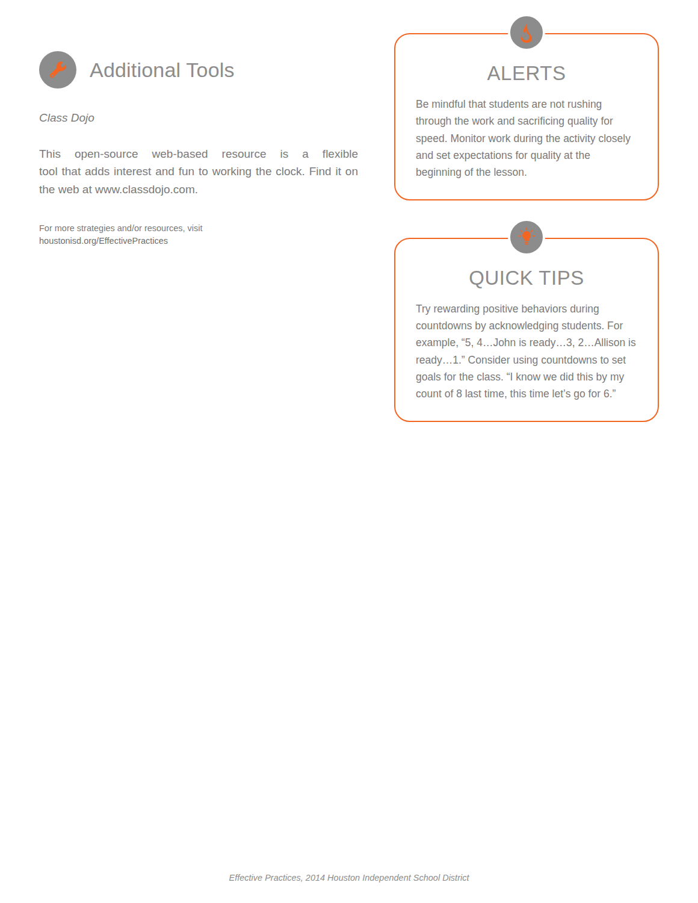Additional Tools
Class Dojo
This open-source web-based resource is a flexible tool that adds interest and fun to working the clock. Find it on the web at www.classdojo.com.
For more strategies and/or resources, visit
houstonisd.org/EffectivePractices
ALERTS
Be mindful that students are not rushing through the work and sacrificing quality for speed. Monitor work during the activity closely and set expectations for quality at the beginning of the lesson.
QUICK TIPS
Try rewarding positive behaviors during countdowns by acknowledging students. For example, “5, 4…John is ready…3, 2…Allison is ready…1.” Consider using countdowns to set goals for the class. “I know we did this by my count of 8 last time, this time let’s go for 6.”
Effective Practices, 2014 Houston Independent School District